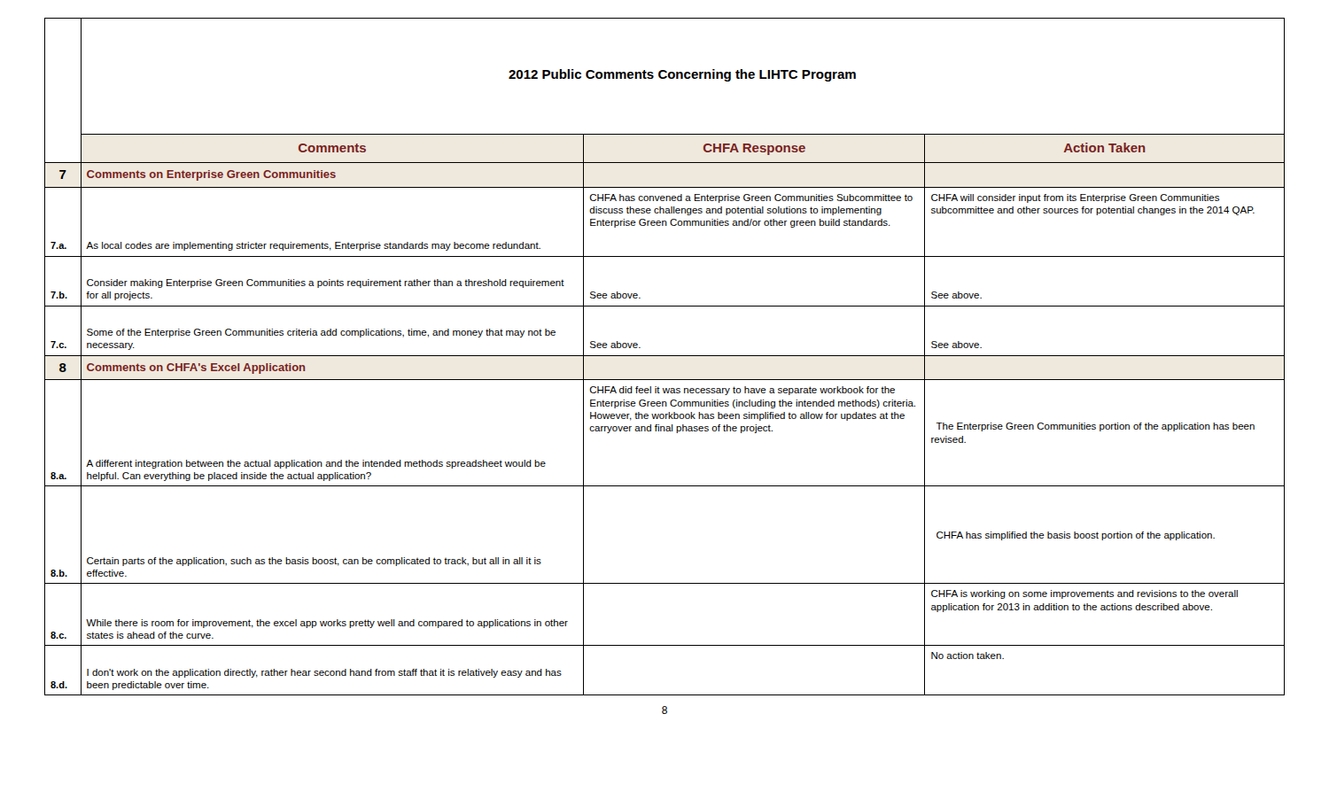| | 2012 Public Comments Concerning the LIHTC Program |
| | Comments | CHFA Response | Action Taken |
| 7 | Comments on Enterprise Green Communities | | |
| 7.a. | As local codes are implementing stricter requirements, Enterprise standards may become redundant. | CHFA has convened a Enterprise Green Communities Subcommittee to discuss these challenges and potential solutions to implementing Enterprise Green Communities and/or other green build standards. | CHFA will consider input from its Enterprise Green Communities subcommittee and other sources for potential changes in the 2014 QAP. |
| 7.b. | Consider making Enterprise Green Communities a points requirement rather than a threshold requirement for all projects. | See above. | See above. |
| 7.c. | Some of the Enterprise Green Communities criteria add complications, time, and money that may not be necessary. | See above. | See above. |
| 8 | Comments on CHFA's Excel Application | | |
| 8.a. | A different integration between the actual application and the intended methods spreadsheet would be helpful. Can everything be placed inside the actual application? | CHFA did feel it was necessary to have a separate workbook for the Enterprise Green Communities (including the intended methods) criteria. However, the workbook has been simplified to allow for updates at the carryover and final phases of the project. | The Enterprise Green Communities portion of the application has been revised. |
| 8.b. | Certain parts of the application, such as the basis boost, can be complicated to track, but all in all it is effective. | | CHFA has simplified the basis boost portion of the application. |
| 8.c. | While there is room for improvement, the excel app works pretty well and compared to applications in other states is ahead of the curve. | | CHFA is working on some improvements and revisions to the overall application for 2013 in addition to the actions described above. |
| 8.d. | I don't work on the application directly, rather hear second hand from staff that it is relatively easy and has been predictable over time. | | No action taken. |
8